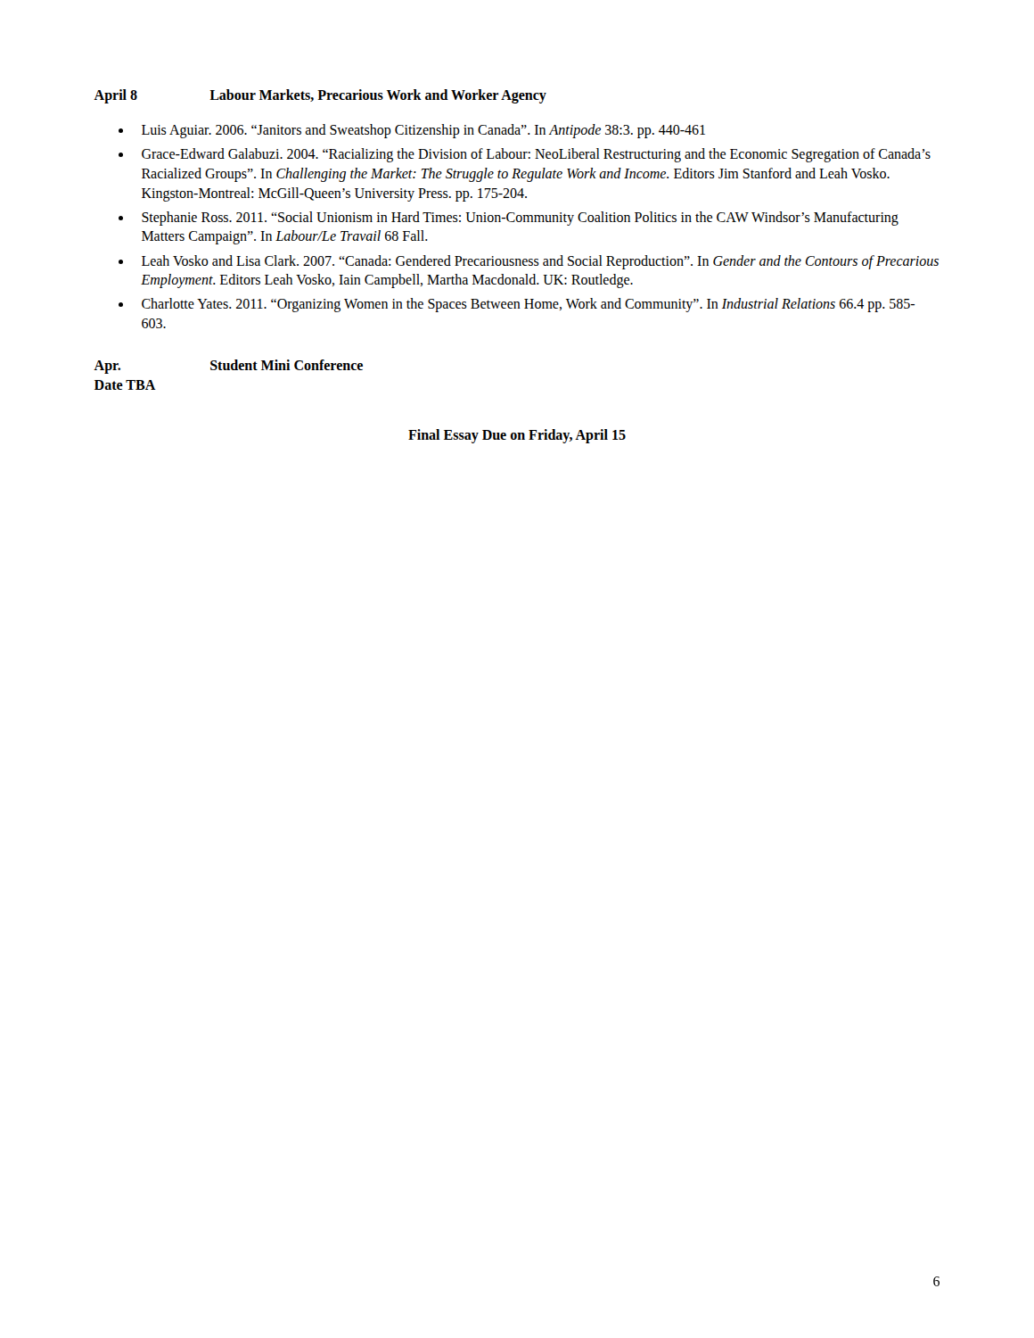April 8 Labour Markets, Precarious Work and Worker Agency
Luis Aguiar. 2006. “Janitors and Sweatshop Citizenship in Canada”. In Antipode 38:3. pp. 440-461
Grace-Edward Galabuzi. 2004. “Racializing the Division of Labour: NeoLiberal Restructuring and the Economic Segregation of Canada’s Racialized Groups”. In Challenging the Market: The Struggle to Regulate Work and Income. Editors Jim Stanford and Leah Vosko. Kingston-Montreal: McGill-Queen’s University Press. pp. 175-204.
Stephanie Ross. 2011. “Social Unionism in Hard Times: Union-Community Coalition Politics in the CAW Windsor’s Manufacturing Matters Campaign”. In Labour/Le Travail 68 Fall.
Leah Vosko and Lisa Clark. 2007. “Canada: Gendered Precariousness and Social Reproduction”. In Gender and the Contours of Precarious Employment. Editors Leah Vosko, Iain Campbell, Martha Macdonald. UK: Routledge.
Charlotte Yates. 2011. “Organizing Women in the Spaces Between Home, Work and Community”. In Industrial Relations 66.4 pp. 585-603.
Apr. Student Mini Conference Date TBA
Final Essay Due on Friday, April 15
6